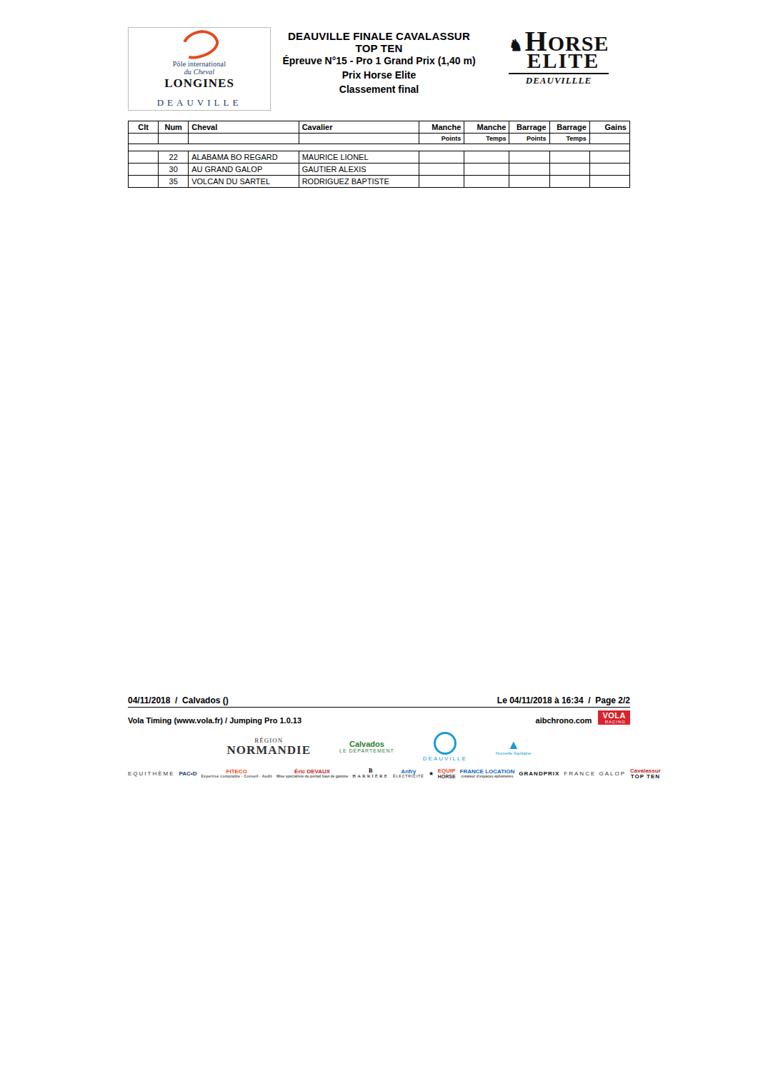Pôle international
du Cheval
LONGINES
DEAUVILLE
DEAUVILLE FINALE CAVALASSUR TOP TEN
Épreuve N°15 - Pro 1 Grand Prix (1,40 m)
Prix Horse Elite
Classement final
♞HORSE
ELITE
DEAUVILLLE
| Clt | Num | Cheval | Cavalier | Manche | Manche | Barrage | Barrage | Gains |
| --- | --- | --- | --- | --- | --- | --- | --- | --- |
| | | | | Points | Temps | Points | Temps | |
| | 22 | ALABAMA BO REGARD | MAURICE LIONEL | | | | | |
| | 30 | AU GRAND GALOP | GAUTIER ALEXIS | | | | | |
| | 35 | VOLCAN DU SARTEL | RODRIGUEZ BAPTISTE | | | | | |
04/11/2018 / Calvados ()
Le 04/11/2018 à 16:34 / Page 2/2
Vola Timing (www.vola.fr) / Jumping Pro 1.0.13
aibchrono.com VOLARACING
RÉGION
NORMANDIE
Calvados
LE DÉPARTEMENT
DEAUVILLE
▲
Nouvelle Aquitaine
EQUITHÈME
PAC•D
FITECOExpertise comptable · Conseil · Audit
Éric DEVAUXMise spécialiste du portail haut de gamme
BBARRIÈRE
AnfryÉLECTRICITÉ
★
EQUIPHORSE
FRANCE LOCATIONcréateur d'espaces éphémères
GRANDPRIX
FRANCE GALOP
CavalassurTOP TEN